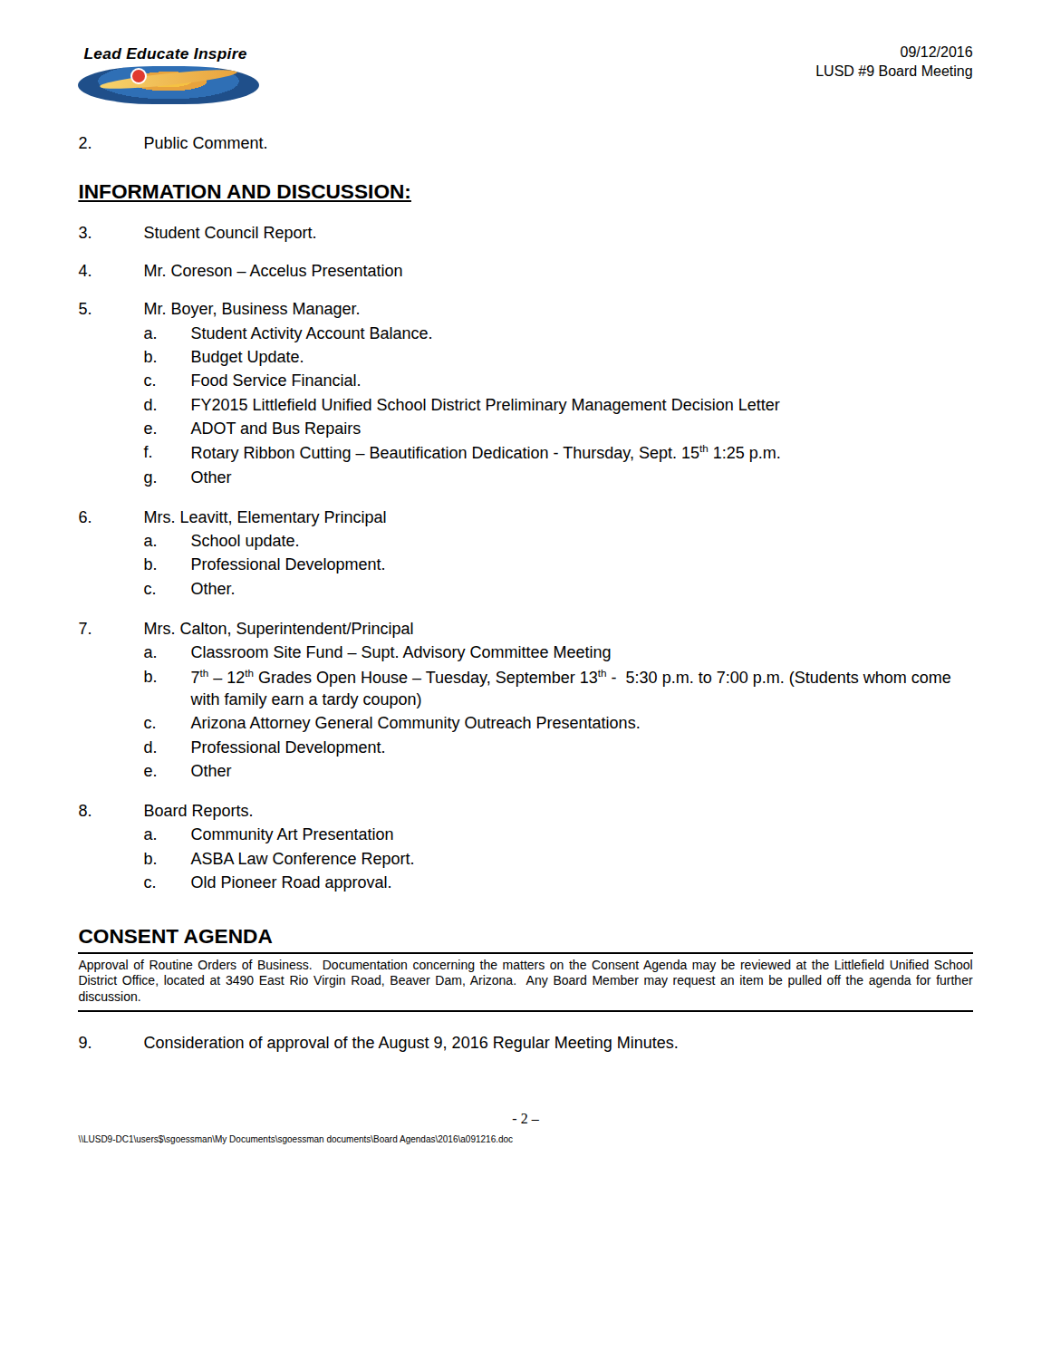Lead Educate Inspire
09/12/2016
LUSD #9 Board Meeting
2.
Public Comment.
INFORMATION AND DISCUSSION:
3.
Student Council Report.
4.
Mr. Coreson – Accelus Presentation
5.
Mr. Boyer, Business Manager.
a. Student Activity Account Balance.
b. Budget Update.
c. Food Service Financial.
d. FY2015 Littlefield Unified School District Preliminary Management Decision Letter
e. ADOT and Bus Repairs
f. Rotary Ribbon Cutting – Beautification Dedication - Thursday, Sept. 15th 1:25 p.m.
g. Other
6.
Mrs. Leavitt, Elementary Principal
a. School update.
b. Professional Development.
c. Other.
7.
Mrs. Calton, Superintendent/Principal
a. Classroom Site Fund – Supt. Advisory Committee Meeting
b. 7th – 12th Grades Open House – Tuesday, September 13th - 5:30 p.m. to 7:00 p.m. (Students whom come with family earn a tardy coupon)
c. Arizona Attorney General Community Outreach Presentations.
d. Professional Development.
e. Other
8.
Board Reports.
a. Community Art Presentation
b. ASBA Law Conference Report.
c. Old Pioneer Road approval.
CONSENT AGENDA
Approval of Routine Orders of Business. Documentation concerning the matters on the Consent Agenda may be reviewed at the Littlefield Unified School District Office, located at 3490 East Rio Virgin Road, Beaver Dam, Arizona. Any Board Member may request an item be pulled off the agenda for further discussion.
9.
Consideration of approval of the August 9, 2016 Regular Meeting Minutes.
- 2 –
\\LUSD9-DC1\users$\sgoessman\My Documents\sgoessman documents\Board Agendas\2016\a091216.doc